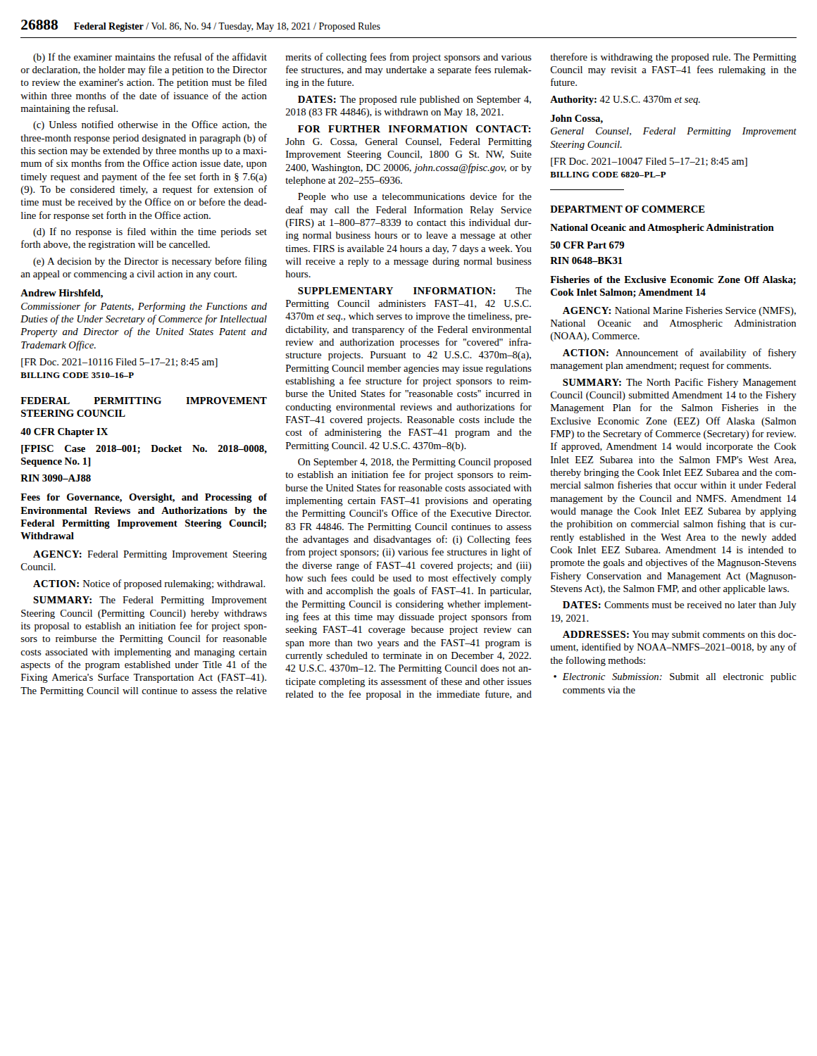26888
Federal Register / Vol. 86, No. 94 / Tuesday, May 18, 2021 / Proposed Rules
(b) If the examiner maintains the refusal of the affidavit or declaration, the holder may file a petition to the Director to review the examiner's action. The petition must be filed within three months of the date of issuance of the action maintaining the refusal.
(c) Unless notified otherwise in the Office action, the three-month response period designated in paragraph (b) of this section may be extended by three months up to a maximum of six months from the Office action issue date, upon timely request and payment of the fee set forth in § 7.6(a)(9). To be considered timely, a request for extension of time must be received by the Office on or before the deadline for response set forth in the Office action.
(d) If no response is filed within the time periods set forth above, the registration will be cancelled.
(e) A decision by the Director is necessary before filing an appeal or commencing a civil action in any court.
Andrew Hirshfeld,
Commissioner for Patents, Performing the Functions and Duties of the Under Secretary of Commerce for Intellectual Property and Director of the United States Patent and Trademark Office.
[FR Doc. 2021–10116 Filed 5–17–21; 8:45 am]
BILLING CODE 3510–16–P
FEDERAL PERMITTING IMPROVEMENT STEERING COUNCIL
40 CFR Chapter IX
[FPISC Case 2018–001; Docket No. 2018–0008, Sequence No. 1]
RIN 3090–AJ88
Fees for Governance, Oversight, and Processing of Environmental Reviews and Authorizations by the Federal Permitting Improvement Steering Council; Withdrawal
AGENCY: Federal Permitting Improvement Steering Council.
ACTION: Notice of proposed rulemaking; withdrawal.
SUMMARY: The Federal Permitting Improvement Steering Council (Permitting Council) hereby withdraws its proposal to establish an initiation fee for project sponsors to reimburse the Permitting Council for reasonable costs associated with implementing and managing certain aspects of the program established under Title 41 of the Fixing America's Surface Transportation Act (FAST–41). The Permitting Council will continue to assess the relative merits of collecting fees from project sponsors and various fee structures, and may undertake a separate fees rulemaking in the future.
DATES: The proposed rule published on September 4, 2018 (83 FR 44846), is withdrawn on May 18, 2021.
FOR FURTHER INFORMATION CONTACT: John G. Cossa, General Counsel, Federal Permitting Improvement Steering Council, 1800 G St. NW, Suite 2400, Washington, DC 20006, john.cossa@fpisc.gov, or by telephone at 202–255–6936.
People who use a telecommunications device for the deaf may call the Federal Information Relay Service (FIRS) at 1–800–877–8339 to contact this individual during normal business hours or to leave a message at other times. FIRS is available 24 hours a day, 7 days a week. You will receive a reply to a message during normal business hours.
SUPPLEMENTARY INFORMATION: The Permitting Council administers FAST–41, 42 U.S.C. 4370m et seq., which serves to improve the timeliness, predictability, and transparency of the Federal environmental review and authorization processes for ''covered'' infrastructure projects. Pursuant to 42 U.S.C. 4370m–8(a), Permitting Council member agencies may issue regulations establishing a fee structure for project sponsors to reimburse the United States for ''reasonable costs'' incurred in conducting environmental reviews and authorizations for FAST–41 covered projects. Reasonable costs include the cost of administering the FAST–41 program and the Permitting Council. 42 U.S.C. 4370m–8(b).
On September 4, 2018, the Permitting Council proposed to establish an initiation fee for project sponsors to reimburse the United States for reasonable costs associated with implementing certain FAST–41 provisions and operating the Permitting Council's Office of the Executive Director. 83 FR 44846. The Permitting Council continues to assess the advantages and disadvantages of: (i) Collecting fees from project sponsors; (ii) various fee structures in light of the diverse range of FAST–41 covered projects; and (iii) how such fees could be used to most effectively comply with and accomplish the goals of FAST–41. In particular, the Permitting Council is considering whether implementing fees at this time may dissuade project sponsors from seeking FAST–41 coverage because project review can span more than two years and the FAST–41 program is currently scheduled to terminate in on December 4, 2022. 42 U.S.C. 4370m–12. The Permitting Council does not anticipate completing its assessment of these and other issues related to the fee proposal in the immediate future, and therefore is withdrawing the proposed rule. The Permitting Council may revisit a FAST–41 fees rulemaking in the future.
Authority: 42 U.S.C. 4370m et seq.
John Cossa,
General Counsel, Federal Permitting Improvement Steering Council.
[FR Doc. 2021–10047 Filed 5–17–21; 8:45 am]
BILLING CODE 6820–PL–P
DEPARTMENT OF COMMERCE
National Oceanic and Atmospheric Administration
50 CFR Part 679
RIN 0648–BK31
Fisheries of the Exclusive Economic Zone Off Alaska; Cook Inlet Salmon; Amendment 14
AGENCY: National Marine Fisheries Service (NMFS), National Oceanic and Atmospheric Administration (NOAA), Commerce.
ACTION: Announcement of availability of fishery management plan amendment; request for comments.
SUMMARY: The North Pacific Fishery Management Council (Council) submitted Amendment 14 to the Fishery Management Plan for the Salmon Fisheries in the Exclusive Economic Zone (EEZ) Off Alaska (Salmon FMP) to the Secretary of Commerce (Secretary) for review. If approved, Amendment 14 would incorporate the Cook Inlet EEZ Subarea into the Salmon FMP's West Area, thereby bringing the Cook Inlet EEZ Subarea and the commercial salmon fisheries that occur within it under Federal management by the Council and NMFS. Amendment 14 would manage the Cook Inlet EEZ Subarea by applying the prohibition on commercial salmon fishing that is currently established in the West Area to the newly added Cook Inlet EEZ Subarea. Amendment 14 is intended to promote the goals and objectives of the Magnuson-Stevens Fishery Conservation and Management Act (Magnuson-Stevens Act), the Salmon FMP, and other applicable laws.
DATES: Comments must be received no later than July 19, 2021.
ADDRESSES: You may submit comments on this document, identified by NOAA–NMFS–2021–0018, by any of the following methods:
Electronic Submission: Submit all electronic public comments via the